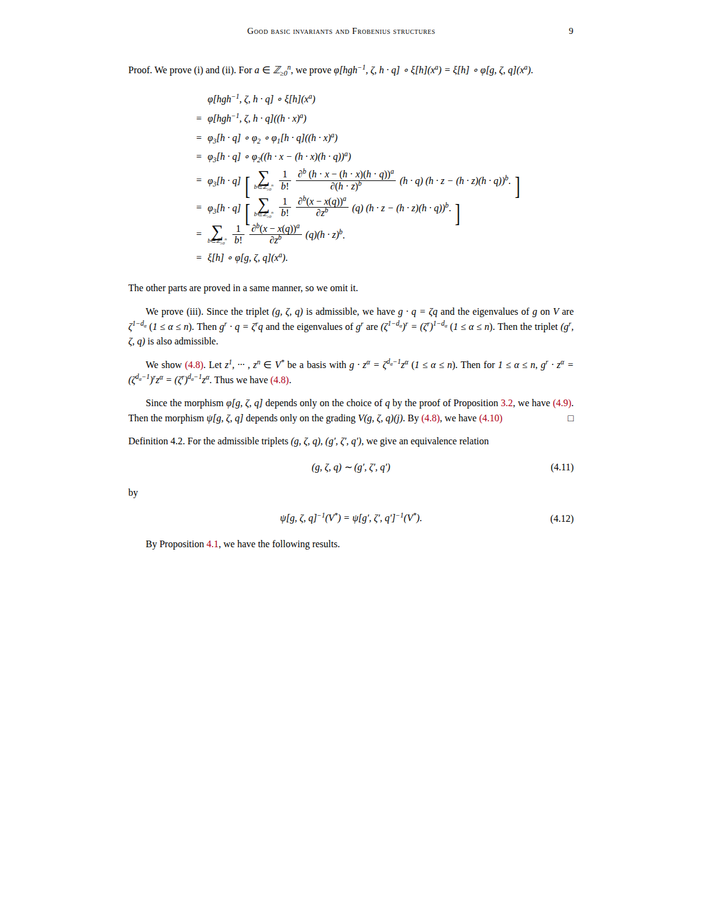Good basic invariants and Frobenius structures 9
Proof. We prove (i) and (ii). For a ∈ ℤ≥0n, we prove φ[hgh−1, ζ, h · q] ∘ ξ[h](xa) = ξ[h] ∘ φ[g, ζ, q](xa).
| | φ[hgh −1 , ζ, h · q] ∘ ξ[h](x a ) |
| = | φ[hgh −1 , ζ, h · q]((h · x) a ) |
| = | φ 3 [h · q] ∘ φ 2 ∘ φ 1 [h · q]((h · x) a ) |
| = | φ 3 [h · q] ∘ φ 2 ((h · x − (h · x)(h · q)) a ) |
| = | φ 3 [h · q] [ ∑ b ∈ ℤ ≥0 n 1 b ! ∂ b ( h · x − ( h · x )( h · q )) a ∂( h · z ) b (h · q) (h · z − (h · z)(h · q)) b . ] |
| = | φ 3 [h · q] [ ∑ b ∈ ℤ ≥0 n 1 b ! ∂ b ( x − x ( q )) a ∂ z b (q) (h · z − (h · z)(h · q)) b . ] |
| = | ∑ b ∈ ℤ ≥0 n 1 b ! ∂ b ( x − x ( q )) a ∂ z b (q)(h · z) b . |
| = | ξ[h] ∘ φ[g, ζ, q](x a ) . |
The other parts are proved in a same manner, so we omit it.
We prove (iii). Since the triplet (g, ζ, q) is admissible, we have g · q = ζq and the eigenvalues of g on V are ζ1−dα (1 ≤ α ≤ n). Then gr · q = ζrq and the eigenvalues of gr are (ζ1−dα)r = (ζr)1−dα (1 ≤ α ≤ n). Then the triplet (gr, ζ, q) is also admissible.
We show (4.8). Let z1, ··· , zn ∈ V* be a basis with g · zα = ζdα−1zα (1 ≤ α ≤ n). Then for 1 ≤ α ≤ n, gr · zα = (ζdα−1)rzα = (ζr)dα−1zα. Thus we have (4.8).
Since the morphism φ[g, ζ, q] depends only on the choice of q by the proof of Proposition 3.2, we have (4.9). Then the morphism ψ[g, ζ, q] depends only on the grading V(g, ζ, q)(j). By (4.8), we have (4.10)□
Definition 4.2. For the admissible triplets (g, ζ, q), (g′, ζ′, q′), we give an equivalence relation
(g, ζ, q) ∼ (g′, ζ′, q′) (4.11)
by
ψ[g, ζ, q]−1(V*) = ψ[g′, ζ′, q′]−1(V*). (4.12)
By Proposition 4.1, we have the following results.